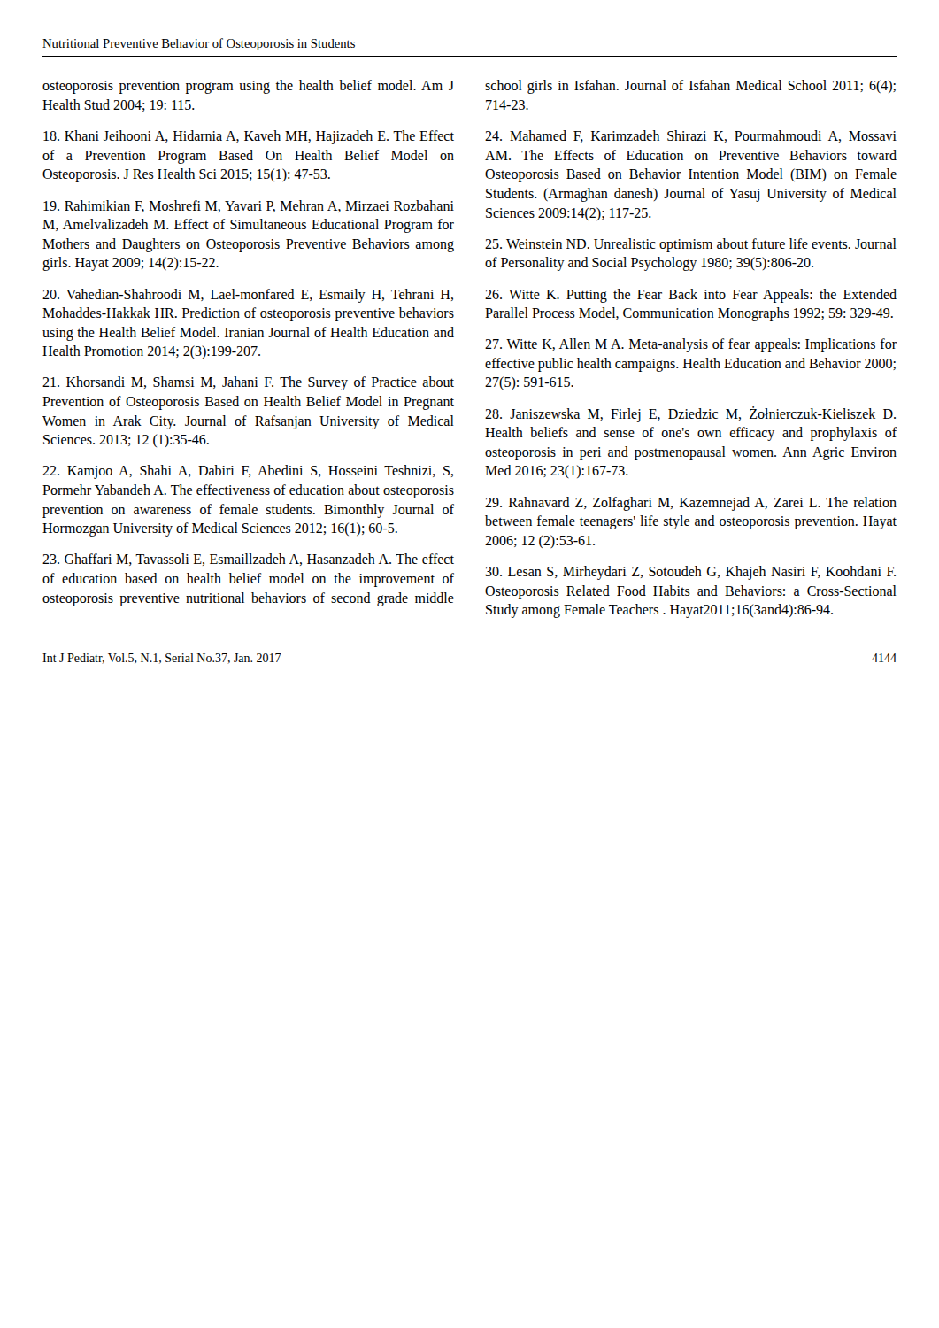Nutritional Preventive Behavior of Osteoporosis in Students
osteoporosis prevention program using the health belief model. Am J Health Stud 2004; 19: 115.
18. Khani Jeihooni A, Hidarnia A, Kaveh MH, Hajizadeh E. The Effect of a Prevention Program Based On Health Belief Model on Osteoporosis. J Res Health Sci 2015; 15(1): 47-53.
19. Rahimikian F, Moshrefi M, Yavari P, Mehran A, Mirzaei Rozbahani M, Amelvalizadeh M. Effect of Simultaneous Educational Program for Mothers and Daughters on Osteoporosis Preventive Behaviors among girls. Hayat 2009; 14(2):15-22.
20. Vahedian-Shahroodi M, Lael-monfared E, Esmaily H, Tehrani H, Mohaddes-Hakkak HR. Prediction of osteoporosis preventive behaviors using the Health Belief Model. Iranian Journal of Health Education and Health Promotion 2014; 2(3):199-207.
21. Khorsandi M, Shamsi M, Jahani F. The Survey of Practice about Prevention of Osteoporosis Based on Health Belief Model in Pregnant Women in Arak City. Journal of Rafsanjan University of Medical Sciences. 2013; 12 (1):35-46.
22. Kamjoo A, Shahi A, Dabiri F, Abedini S, Hosseini Teshnizi, S, Pormehr Yabandeh A. The effectiveness of education about osteoporosis prevention on awareness of female students. Bimonthly Journal of Hormozgan University of Medical Sciences 2012; 16(1); 60-5.
23. Ghaffari M, Tavassoli E, Esmaillzadeh A, Hasanzadeh A. The effect of education based on health belief model on the improvement of osteoporosis preventive nutritional behaviors of second grade middle school girls in Isfahan. Journal of Isfahan Medical School 2011; 6(4); 714-23.
24. Mahamed F, Karimzadeh Shirazi K, Pourmahmoudi A, Mossavi AM. The Effects of Education on Preventive Behaviors toward Osteoporosis Based on Behavior Intention Model (BIM) on Female Students. (Armaghan danesh) Journal of Yasuj University of Medical Sciences 2009:14(2); 117-25.
25. Weinstein ND. Unrealistic optimism about future life events. Journal of Personality and Social Psychology 1980; 39(5):806-20.
26. Witte K. Putting the Fear Back into Fear Appeals: the Extended Parallel Process Model, Communication Monographs 1992; 59: 329-49.
27. Witte K, Allen M A. Meta-analysis of fear appeals: Implications for effective public health campaigns. Health Education and Behavior 2000; 27(5): 591-615.
28. Janiszewska M, Firlej E, Dziedzic M, Żołnierczuk-Kieliszek D. Health beliefs and sense of one's own efficacy and prophylaxis of osteoporosis in peri and postmenopausal women. Ann Agric Environ Med 2016; 23(1):167-73.
29. Rahnavard Z, Zolfaghari M, Kazemnejad A, Zarei L. The relation between female teenagers' life style and osteoporosis prevention. Hayat 2006; 12 (2):53-61.
30. Lesan S, Mirheydari Z, Sotoudeh G, Khajeh Nasiri F, Koohdani F. Osteoporosis Related Food Habits and Behaviors: a Cross-Sectional Study among Female Teachers . Hayat2011;16(3and4):86-94.
Int J Pediatr, Vol.5, N.1, Serial No.37, Jan. 2017 4144